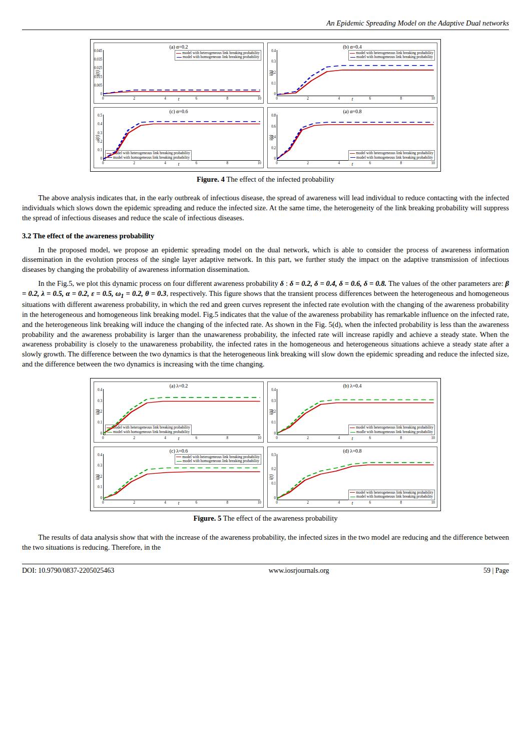An Epidemic Spreading Model on the Adaptive Dual networks
(a) α=0.2
i(t)
0.0450.0350.0250.0150.0050
0246810
t
model with heterogeneous link breaking probability
model with homogeneous link breaking probability
(b) α=0.4
i(t)
0.40.30.20.10
0246810
t
model with heterogeneous link breaking probability
model with homogeneous link breaking probability
(c) α=0.6
i(t)
0.50.40.30.20.10
0246810
t
model with heterogeneous link breaking probability
model with homogeneous link breaking probability
(a) α=0.8
i(t)
0.80.60.40.20
0246810
t
model with heterogeneous link breaking probability
model with homogeneous link breaking probability
Figure. 4 The effect of the infected probability
The above analysis indicates that, in the early outbreak of infectious disease, the spread of awareness will lead individual to reduce contacting with the infected individuals which slows down the epidemic spreading and reduce the infected size. At the same time, the heterogeneity of the link breaking probability will suppress the spread of infectious diseases and reduce the scale of infectious diseases.
3.2 The effect of the awareness probability
In the proposed model, we propose an epidemic spreading model on the dual network, which is able to consider the process of awareness information dissemination in the evolution process of the single layer adaptive network. In this part, we further study the impact on the adaptive transmission of infectious diseases by changing the probability of awareness information dissemination.
In the Fig.5, we plot this dynamic process on four different awareness probability δ : δ = 0.2, δ = 0.4, δ = 0.6, δ = 0.8. The values of the other parameters are: β = 0.2, λ = 0.5, α = 0.2, ε = 0.5, ω1 = 0.2, θ = 0.3, respectively. This figure shows that the transient process differences between the heterogeneous and homogeneous situations with different awareness probability, in which the red and green curves represent the infected rate evolution with the changing of the awareness probability in the heterogeneous and homogeneous link breaking model. Fig.5 indicates that the value of the awareness probability has remarkable influence on the infected rate, and the heterogeneous link breaking will induce the changing of the infected rate. As shown in the Fig. 5(d), when the infected probability is less than the awareness probability and the awareness probability is larger than the unawareness probability, the infected rate will increase rapidly and achieve a steady state. When the awareness probability is closely to the unawareness probability, the infected rates in the homogeneous and heterogeneous situations achieve a steady state after a slowly growth. The difference between the two dynamics is that the heterogeneous link breaking will slow down the epidemic spreading and reduce the infected size, and the difference between the two dynamics is increasing with the time changing.
(a) λ=0.2
i(t)
0.40.30.20.10
0246810
t
model with heterogeneous link breaking probability
model with homogeneous link breaking probability
(b) λ=0.4
i(t)
0.40.30.20.10
0246810
t
model with heterogeneous link breaking probability
modle with homogeneous link breaking probability
(c) λ=0.6
i(t)
0.40.30.20.10
0246810
t
model with heterogeneous link breaking probability
model with homogeneous link breaking probability
(d) λ=0.8
i(t)
0.30.20.10
0246810
t
model with heterogeneous link breaking probability
model with homogeneous link breaking probability
Figure. 5 The effect of the awareness probability
The results of data analysis show that with the increase of the awareness probability, the infected sizes in the two model are reducing and the difference between the two situations is reducing. Therefore, in the
DOI: 10.9790/0837-2205025463
www.iosrjournals.org
59 | Page